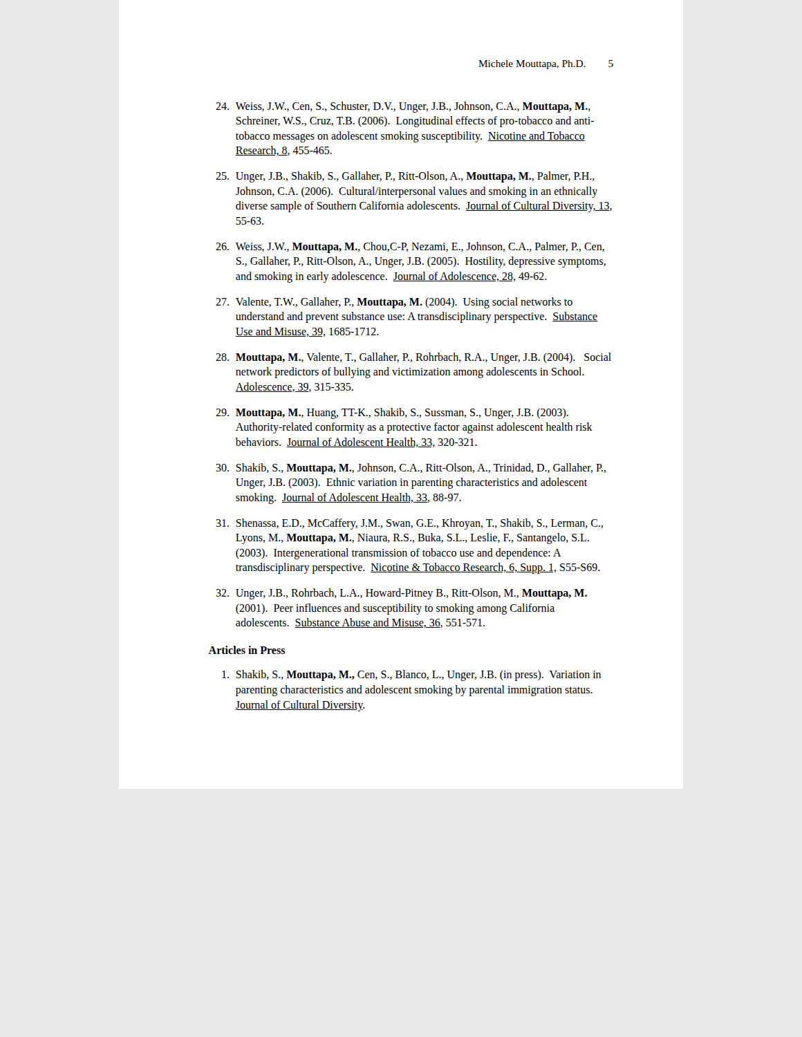Michele Mouttapa, Ph.D. 5
24. Weiss, J.W., Cen, S., Schuster, D.V., Unger, J.B., Johnson, C.A., Mouttapa, M., Schreiner, W.S., Cruz, T.B. (2006). Longitudinal effects of pro-tobacco and anti-tobacco messages on adolescent smoking susceptibility. Nicotine and Tobacco Research, 8, 455-465.
25. Unger, J.B., Shakib, S., Gallaher, P., Ritt-Olson, A., Mouttapa, M., Palmer, P.H., Johnson, C.A. (2006). Cultural/interpersonal values and smoking in an ethnically diverse sample of Southern California adolescents. Journal of Cultural Diversity, 13, 55-63.
26. Weiss, J.W., Mouttapa, M., Chou,C-P, Nezami, E., Johnson, C.A., Palmer, P., Cen, S., Gallaher, P., Ritt-Olson, A., Unger, J.B. (2005). Hostility, depressive symptoms, and smoking in early adolescence. Journal of Adolescence, 28, 49-62.
27. Valente, T.W., Gallaher, P., Mouttapa, M. (2004). Using social networks to understand and prevent substance use: A transdisciplinary perspective. Substance Use and Misuse, 39, 1685-1712.
28. Mouttapa, M., Valente, T., Gallaher, P., Rohrbach, R.A., Unger, J.B. (2004). Social network predictors of bullying and victimization among adolescents in School. Adolescence, 39, 315-335.
29. Mouttapa, M., Huang, TT-K., Shakib, S., Sussman, S., Unger, J.B. (2003). Authority-related conformity as a protective factor against adolescent health risk behaviors. Journal of Adolescent Health, 33, 320-321.
30. Shakib, S., Mouttapa, M., Johnson, C.A., Ritt-Olson, A., Trinidad, D., Gallaher, P., Unger, J.B. (2003). Ethnic variation in parenting characteristics and adolescent smoking. Journal of Adolescent Health, 33, 88-97.
31. Shenassa, E.D., McCaffery, J.M., Swan, G.E., Khroyan, T., Shakib, S., Lerman, C., Lyons, M., Mouttapa, M., Niaura, R.S., Buka, S.L., Leslie, F., Santangelo, S.L. (2003). Intergenerational transmission of tobacco use and dependence: A transdisciplinary perspective. Nicotine & Tobacco Research, 6, Supp. 1, S55-S69.
32. Unger, J.B., Rohrbach, L.A., Howard-Pitney B., Ritt-Olson, M., Mouttapa, M. (2001). Peer influences and susceptibility to smoking among California adolescents. Substance Abuse and Misuse, 36, 551-571.
Articles in Press
1. Shakib, S., Mouttapa, M., Cen, S., Blanco, L., Unger, J.B. (in press). Variation in parenting characteristics and adolescent smoking by parental immigration status. Journal of Cultural Diversity.